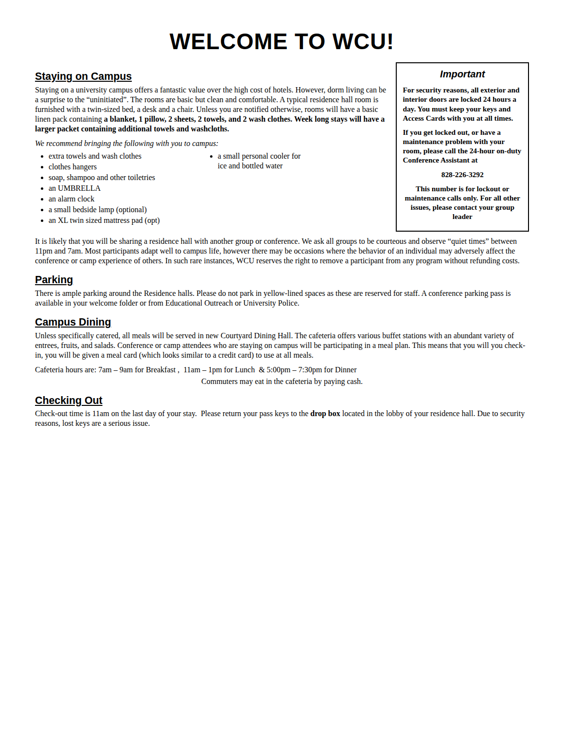Welcome to WCU!
Important
For security reasons, all exterior and interior doors are locked 24 hours a day. You must keep your keys and Access Cards with you at all times.
If you get locked out, or have a maintenance problem with your room, please call the 24-hour on-duty Conference Assistant at
828-226-3292
This number is for lockout or maintenance calls only. For all other issues, please contact your group leader
Staying on Campus
Staying on a university campus offers a fantastic value over the high cost of hotels. However, dorm living can be a surprise to the “uninitiated”. The rooms are basic but clean and comfortable. A typical residence hall room is furnished with a twin-sized bed, a desk and a chair. Unless you are notified otherwise, rooms will have a basic linen pack containing a blanket, 1 pillow, 2 sheets, 2 towels, and 2 wash clothes. Week long stays will have a larger packet containing additional towels and washcloths.
We recommend bringing the following with you to campus:
extra towels and wash clothes
clothes hangers
soap, shampoo and other toiletries
an UMBRELLA
an alarm clock
a small bedside lamp (optional)
an XL twin sized mattress pad (opt)
a small personal cooler for ice and bottled water
It is likely that you will be sharing a residence hall with another group or conference. We ask all groups to be courteous and observe “quiet times” between 11pm and 7am. Most participants adapt well to campus life, however there may be occasions where the behavior of an individual may adversely affect the conference or camp experience of others. In such rare instances, WCU reserves the right to remove a participant from any program without refunding costs.
Parking
There is ample parking around the Residence halls. Please do not park in yellow-lined spaces as these are reserved for staff. A conference parking pass is available in your welcome folder or from Educational Outreach or University Police.
Campus Dining
Unless specifically catered, all meals will be served in new Courtyard Dining Hall. The cafeteria offers various buffet stations with an abundant variety of entrees, fruits, and salads. Conference or camp attendees who are staying on campus will be participating in a meal plan. This means that you will you check-in, you will be given a meal card (which looks similar to a credit card) to use at all meals.
Cafeteria hours are: 7am – 9am for Breakfast , 11am – 1pm for Lunch & 5:00pm – 7:30pm for Dinner
Commuters may eat in the cafeteria by paying cash.
Checking Out
Check-out time is 11am on the last day of your stay. Please return your pass keys to the drop box located in the lobby of your residence hall. Due to security reasons, lost keys are a serious issue.